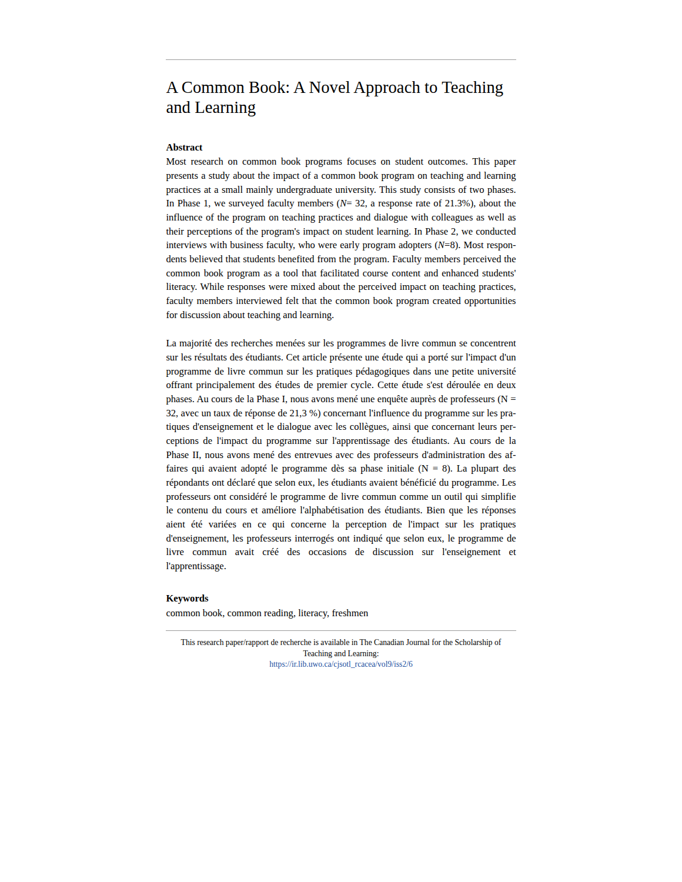A Common Book: A Novel Approach to Teaching and Learning
Abstract
Most research on common book programs focuses on student outcomes. This paper presents a study about the impact of a common book program on teaching and learning practices at a small mainly undergraduate university. This study consists of two phases. In Phase 1, we surveyed faculty members (N= 32, a response rate of 21.3%), about the influence of the program on teaching practices and dialogue with colleagues as well as their perceptions of the program's impact on student learning. In Phase 2, we conducted interviews with business faculty, who were early program adopters (N=8). Most respondents believed that students benefited from the program. Faculty members perceived the common book program as a tool that facilitated course content and enhanced students' literacy. While responses were mixed about the perceived impact on teaching practices, faculty members interviewed felt that the common book program created opportunities for discussion about teaching and learning.
La majorité des recherches menées sur les programmes de livre commun se concentrent sur les résultats des étudiants. Cet article présente une étude qui a porté sur l'impact d'un programme de livre commun sur les pratiques pédagogiques dans une petite université offrant principalement des études de premier cycle. Cette étude s'est déroulée en deux phases. Au cours de la Phase I, nous avons mené une enquête auprès de professeurs (N = 32, avec un taux de réponse de 21,3 %) concernant l'influence du programme sur les pratiques d'enseignement et le dialogue avec les collègues, ainsi que concernant leurs perceptions de l'impact du programme sur l'apprentissage des étudiants. Au cours de la Phase II, nous avons mené des entrevues avec des professeurs d'administration des affaires qui avaient adopté le programme dès sa phase initiale (N = 8). La plupart des répondants ont déclaré que selon eux, les étudiants avaient bénéficié du programme. Les professeurs ont considéré le programme de livre commun comme un outil qui simplifie le contenu du cours et améliore l'alphabétisation des étudiants. Bien que les réponses aient été variées en ce qui concerne la perception de l'impact sur les pratiques d'enseignement, les professeurs interrogés ont indiqué que selon eux, le programme de livre commun avait créé des occasions de discussion sur l'enseignement et l'apprentissage.
Keywords
common book, common reading, literacy, freshmen
This research paper/rapport de recherche is available in The Canadian Journal for the Scholarship of Teaching and Learning:
https://ir.lib.uwo.ca/cjsotl_rcacea/vol9/iss2/6